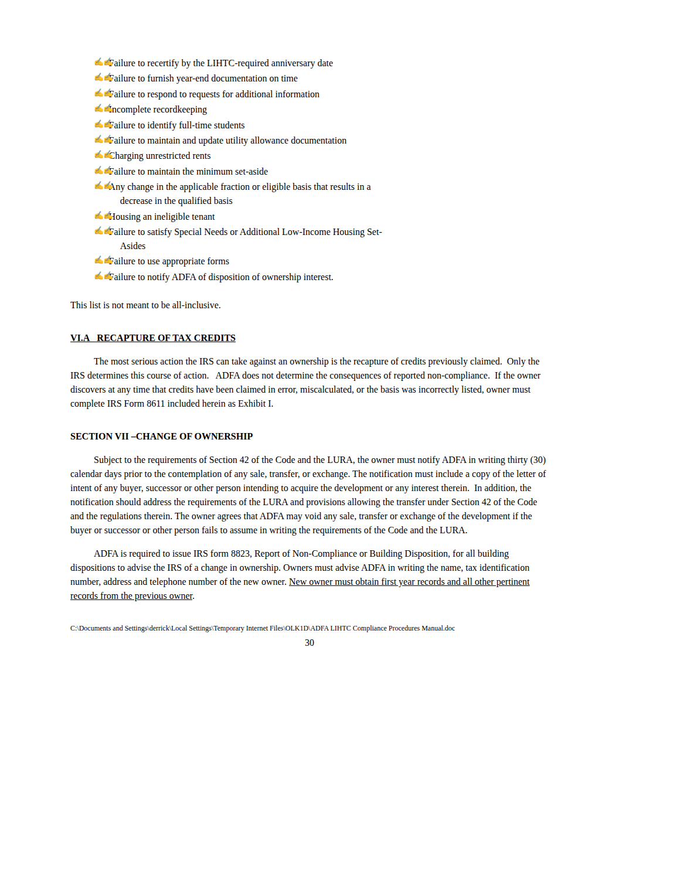Failure to recertify by the LIHTC-required anniversary date
Failure to furnish year-end documentation on time
Failure to respond to requests for additional information
Incomplete recordkeeping
Failure to identify full-time students
Failure to maintain and update utility allowance documentation
Charging unrestricted rents
Failure to maintain the minimum set-aside
Any change in the applicable fraction or eligible basis that results in a decrease in the qualified basis
Housing an ineligible tenant
Failure to satisfy Special Needs or Additional Low-Income Housing Set-Asides
Failure to use appropriate forms
Failure to notify ADFA of disposition of ownership interest.
This list is not meant to be all-inclusive.
VI.A RECAPTURE OF TAX CREDITS
The most serious action the IRS can take against an ownership is the recapture of credits previously claimed. Only the IRS determines this course of action. ADFA does not determine the consequences of reported non-compliance. If the owner discovers at any time that credits have been claimed in error, miscalculated, or the basis was incorrectly listed, owner must complete IRS Form 8611 included herein as Exhibit I.
SECTION VII –CHANGE OF OWNERSHIP
Subject to the requirements of Section 42 of the Code and the LURA, the owner must notify ADFA in writing thirty (30) calendar days prior to the contemplation of any sale, transfer, or exchange. The notification must include a copy of the letter of intent of any buyer, successor or other person intending to acquire the development or any interest therein. In addition, the notification should address the requirements of the LURA and provisions allowing the transfer under Section 42 of the Code and the regulations therein. The owner agrees that ADFA may void any sale, transfer or exchange of the development if the buyer or successor or other person fails to assume in writing the requirements of the Code and the LURA.
ADFA is required to issue IRS form 8823, Report of Non-Compliance or Building Disposition, for all building dispositions to advise the IRS of a change in ownership. Owners must advise ADFA in writing the name, tax identification number, address and telephone number of the new owner. New owner must obtain first year records and all other pertinent records from the previous owner.
C:\Documents and Settings\derrick\Local Settings\Temporary Internet Files\OLK1D\ADFA LIHTC Compliance Procedures Manual.doc
30